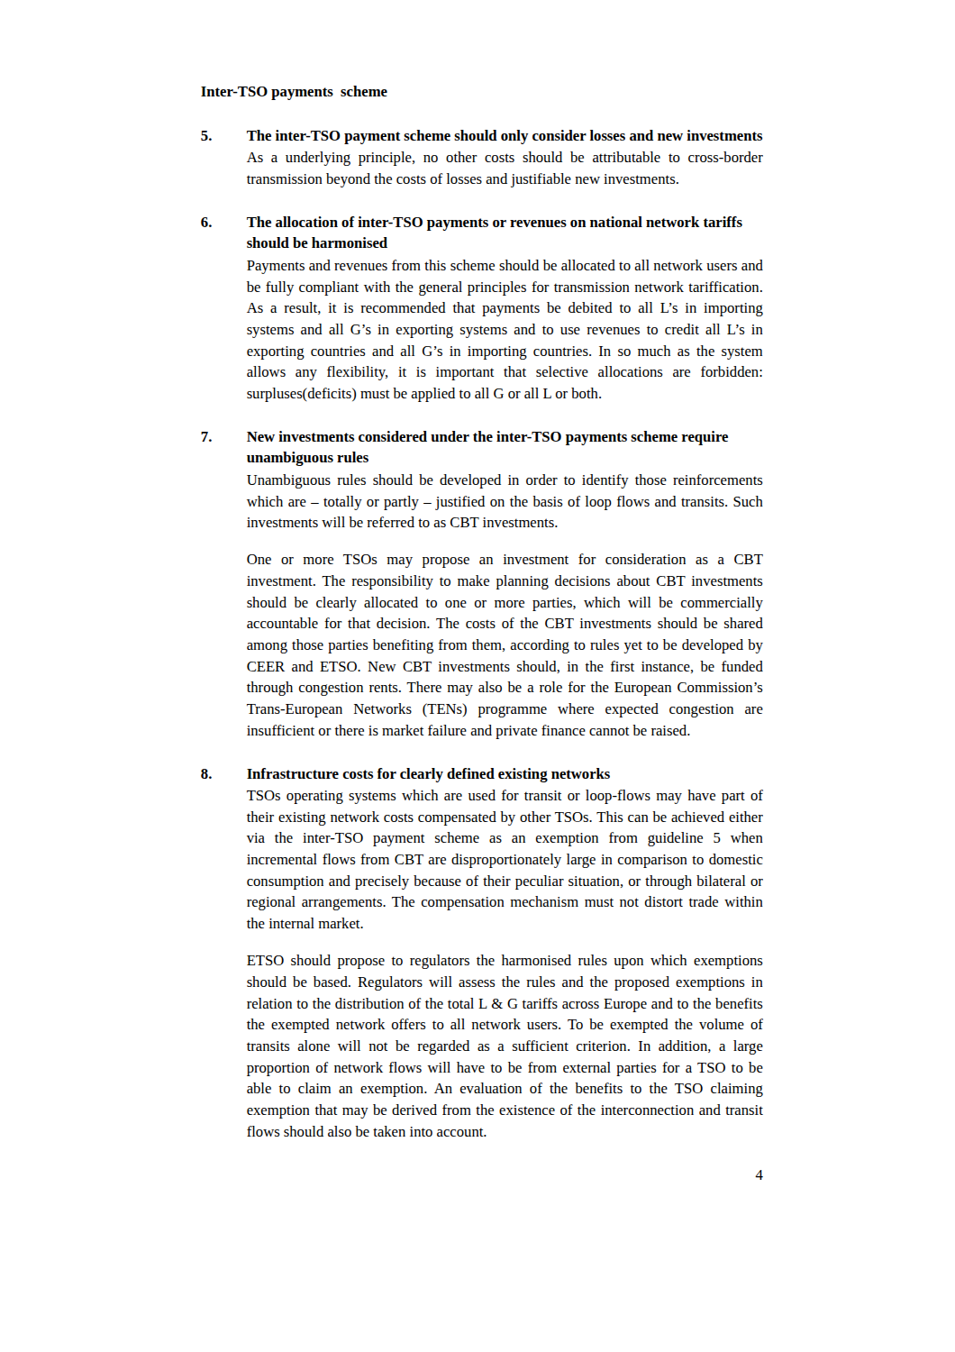Inter-TSO payments scheme
5.
The inter-TSO payment scheme should only consider losses and new investments
As a underlying principle, no other costs should be attributable to cross-border transmission beyond the costs of losses and justifiable new investments.
6.
The allocation of inter-TSO payments or revenues on national network tariffs should be harmonised
Payments and revenues from this scheme should be allocated to all network users and be fully compliant with the general principles for transmission network tariffication. As a result, it is recommended that payments be debited to all L’s in importing systems and all G’s in exporting systems and to use revenues to credit all L’s in exporting countries and all G’s in importing countries. In so much as the system allows any flexibility, it is important that selective allocations are forbidden: surpluses(deficits) must be applied to all G or all L or both.
7.
New investments considered under the inter-TSO payments scheme require unambiguous rules
Unambiguous rules should be developed in order to identify those reinforcements which are – totally or partly – justified on the basis of loop flows and transits. Such investments will be referred to as CBT investments.
One or more TSOs may propose an investment for consideration as a CBT investment. The responsibility to make planning decisions about CBT investments should be clearly allocated to one or more parties, which will be commercially accountable for that decision. The costs of the CBT investments should be shared among those parties benefiting from them, according to rules yet to be developed by CEER and ETSO. New CBT investments should, in the first instance, be funded through congestion rents. There may also be a role for the European Commission’s Trans-European Networks (TENs) programme where expected congestion are insufficient or there is market failure and private finance cannot be raised.
8.
Infrastructure costs for clearly defined existing networks
TSOs operating systems which are used for transit or loop-flows may have part of their existing network costs compensated by other TSOs. This can be achieved either via the inter-TSO payment scheme as an exemption from guideline 5 when incremental flows from CBT are disproportionately large in comparison to domestic consumption and precisely because of their peculiar situation, or through bilateral or regional arrangements. The compensation mechanism must not distort trade within the internal market.
ETSO should propose to regulators the harmonised rules upon which exemptions should be based. Regulators will assess the rules and the proposed exemptions in relation to the distribution of the total L & G tariffs across Europe and to the benefits the exempted network offers to all network users. To be exempted the volume of transits alone will not be regarded as a sufficient criterion. In addition, a large proportion of network flows will have to be from external parties for a TSO to be able to claim an exemption. An evaluation of the benefits to the TSO claiming exemption that may be derived from the existence of the interconnection and transit flows should also be taken into account.
4